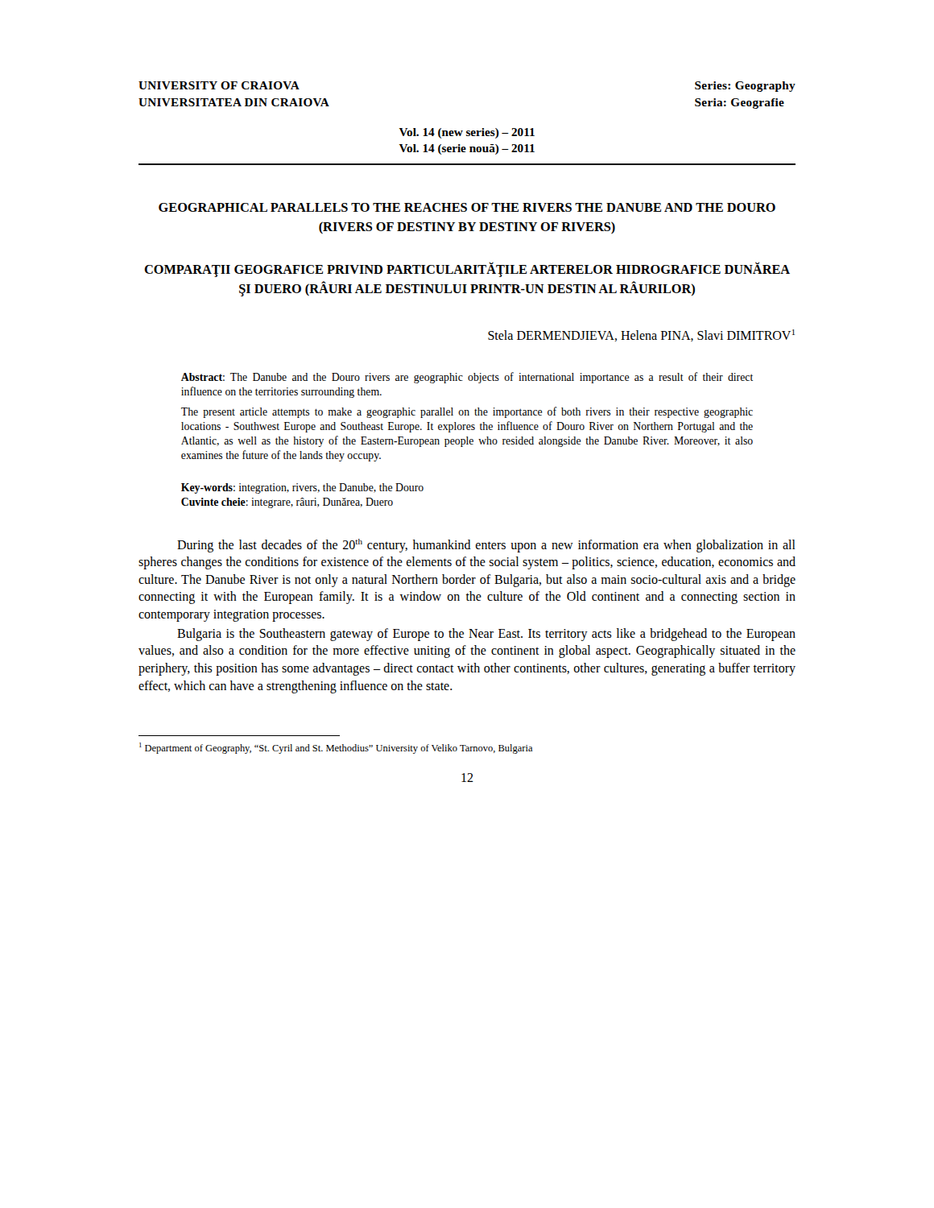UNIVERSITY OF CRAIOVA
UNIVERSITATEA DIN CRAIOVA
Series: Geography
Seria: Geografie
Vol. 14 (new series) – 2011
Vol. 14 (serie nouă) – 2011
Geographical Parallels to the Reaches of the Rivers the Danube and the Douro (Rivers of Destiny by Destiny of Rivers)
Comparaţii geografice privind particularităţile arterelor hidrografice Dunărea şi Duero (Râuri ale destinului printr-un destin al râurilor)
Stela DERMENDJIEVA, Helena PINA, Slavi DIMITROV1
Abstract: The Danube and the Douro rivers are geographic objects of international importance as a result of their direct influence on the territories surrounding them.
The present article attempts to make a geographic parallel on the importance of both rivers in their respective geographic locations - Southwest Europe and Southeast Europe. It explores the influence of Douro River on Northern Portugal and the Atlantic, as well as the history of the Eastern-European people who resided alongside the Danube River. Moreover, it also examines the future of the lands they occupy.
Key-words: integration, rivers, the Danube, the Douro
Cuvinte cheie: integrare, râuri, Dunărea, Duero
During the last decades of the 20th century, humankind enters upon a new information era when globalization in all spheres changes the conditions for existence of the elements of the social system – politics, science, education, economics and culture. The Danube River is not only a natural Northern border of Bulgaria, but also a main socio-cultural axis and a bridge connecting it with the European family. It is a window on the culture of the Old continent and a connecting section in contemporary integration processes.
Bulgaria is the Southeastern gateway of Europe to the Near East. Its territory acts like a bridgehead to the European values, and also a condition for the more effective uniting of the continent in global aspect. Geographically situated in the periphery, this position has some advantages – direct contact with other continents, other cultures, generating a buffer territory effect, which can have a strengthening influence on the state.
1 Department of Geography, “St. Cyril and St. Methodius” University of Veliko Tarnovo, Bulgaria
12